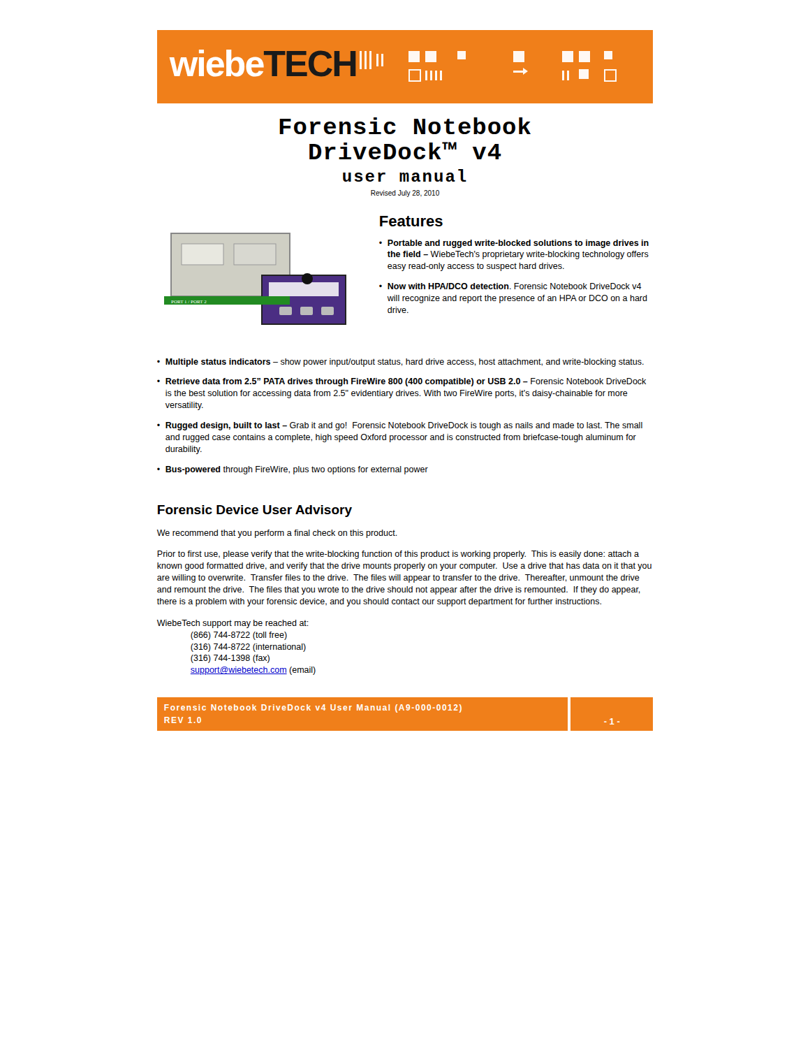wiebe TECH
Forensic Notebook
DriveDock™ v4
user manual
Revised July 28, 2010
Features
Portable and rugged write-blocked solutions to image drives in the field – WiebeTech's proprietary write-blocking technology offers easy read-only access to suspect hard drives.
Now with HPA/DCO detection. Forensic Notebook DriveDock v4 will recognize and report the presence of an HPA or DCO on a hard drive.
Multiple status indicators – show power input/output status, hard drive access, host attachment, and write-blocking status.
Retrieve data from 2.5” PATA drives through FireWire 800 (400 compatible) or USB 2.0 – Forensic Notebook DriveDock is the best solution for accessing data from 2.5" evidentiary drives. With two FireWire ports, it's daisy-chainable for more versatility.
Rugged design, built to last – Grab it and go! Forensic Notebook DriveDock is tough as nails and made to last. The small and rugged case contains a complete, high speed Oxford processor and is constructed from briefcase-tough aluminum for durability.
Bus-powered through FireWire, plus two options for external power
Forensic Device User Advisory
We recommend that you perform a final check on this product.
Prior to first use, please verify that the write-blocking function of this product is working properly. This is easily done: attach a known good formatted drive, and verify that the drive mounts properly on your computer. Use a drive that has data on it that you are willing to overwrite. Transfer files to the drive. The files will appear to transfer to the drive. Thereafter, unmount the drive and remount the drive. The files that you wrote to the drive should not appear after the drive is remounted. If they do appear, there is a problem with your forensic device, and you should contact our support department for further instructions.
WiebeTech support may be reached at:
(866) 744-8722 (toll free)
(316) 744-8722 (international)
(316) 744-1398 (fax)
support@wiebetech.com (email)
Forensic Notebook DriveDock v4 User Manual (A9-000-0012)
REV 1.0
- 1 -